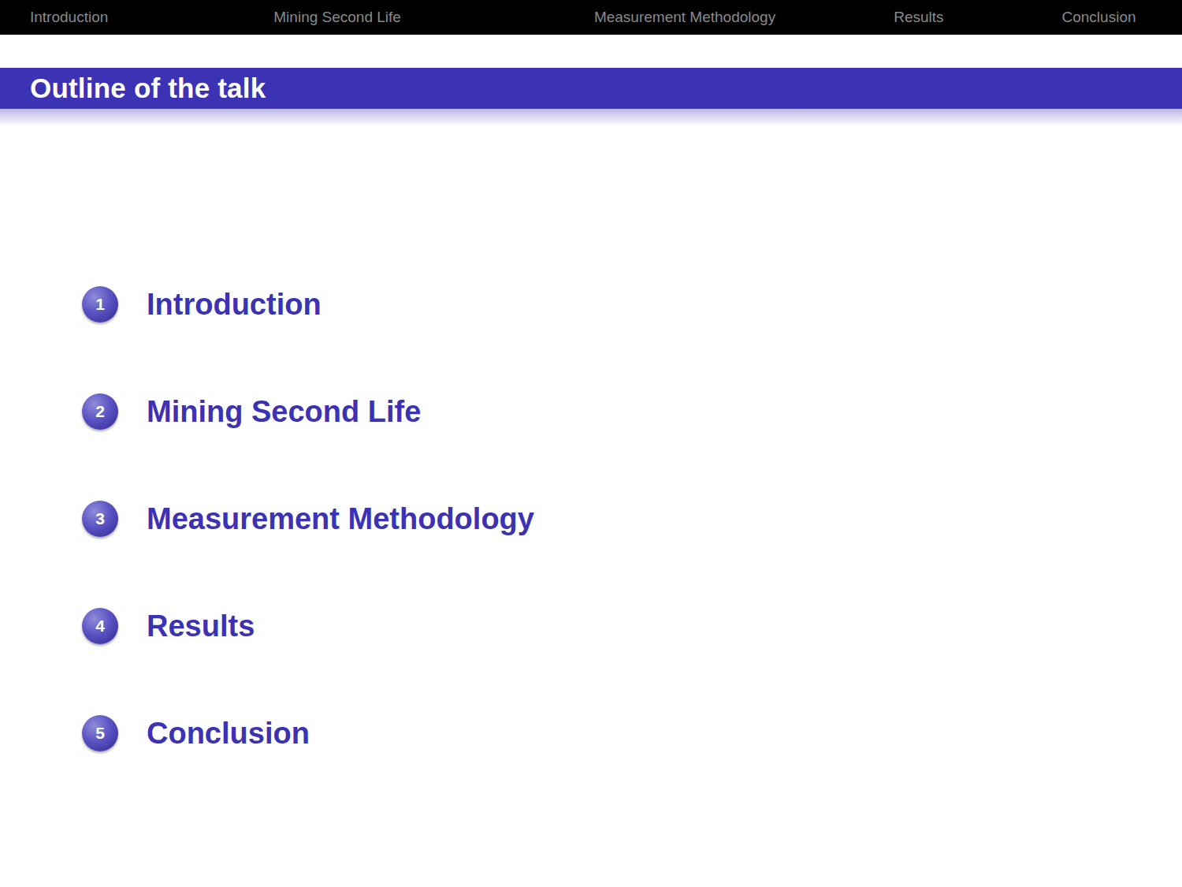Introduction Mining Second Life Measurement Methodology Results Conclusion
Outline of the talk
1 Introduction
2 Mining Second Life
3 Measurement Methodology
4 Results
5 Conclusion